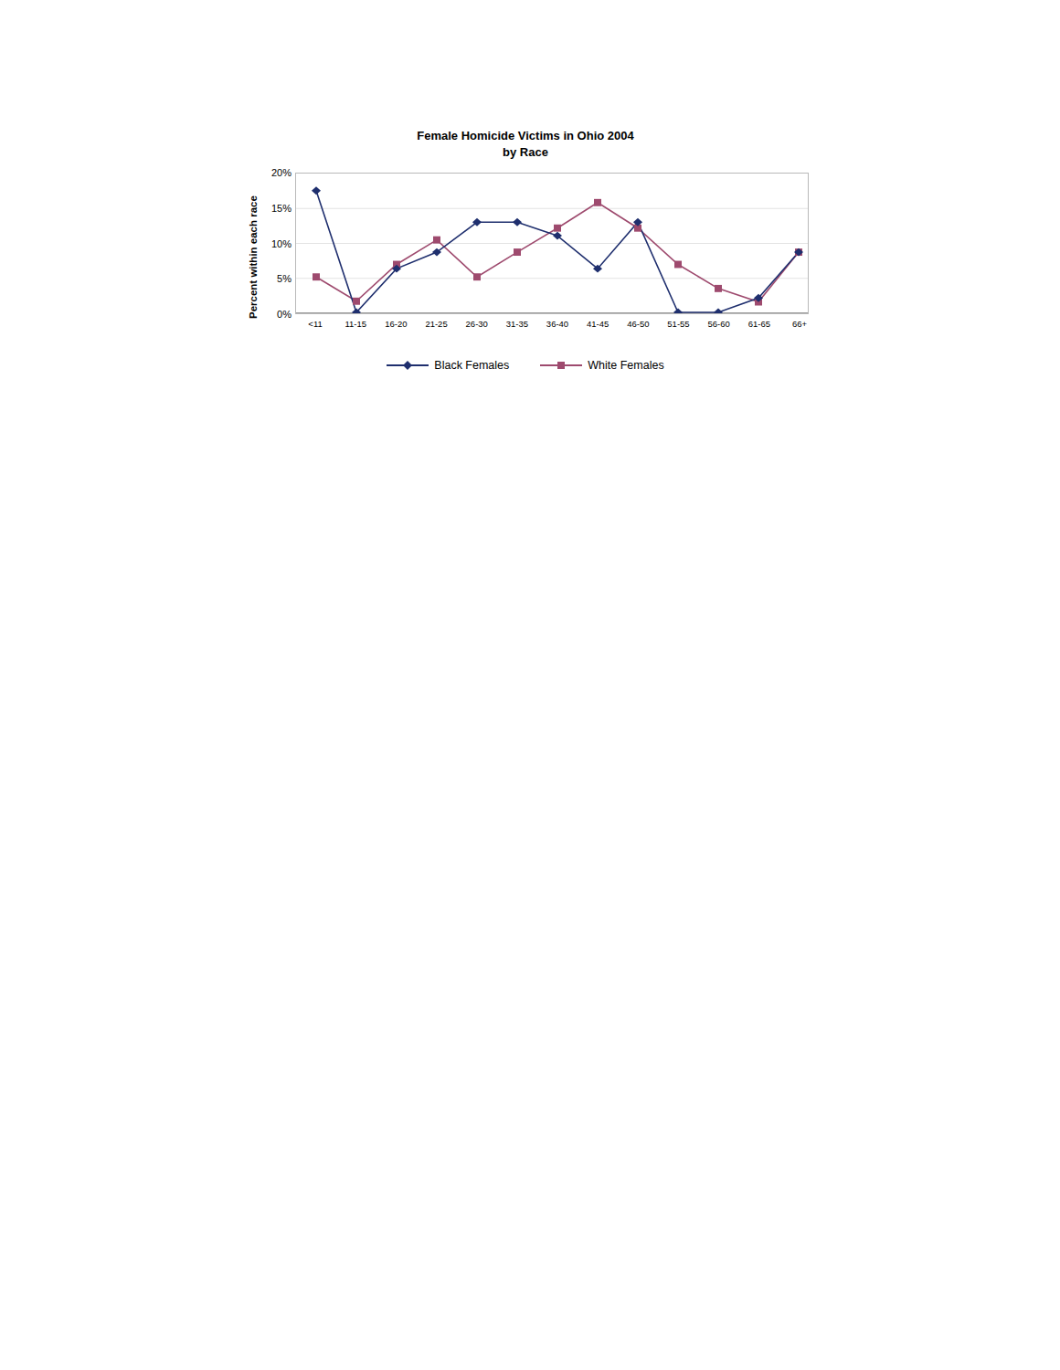Female Homicide Victims in Ohio 2004by Race
Percent within each race
20%
15%
10%
5%
0%
<11 11-15 16-20 21-25 26-30 31-35 36-40 41-45 46-50 51-55 56-60 61-65 66+
Black Females
White Females